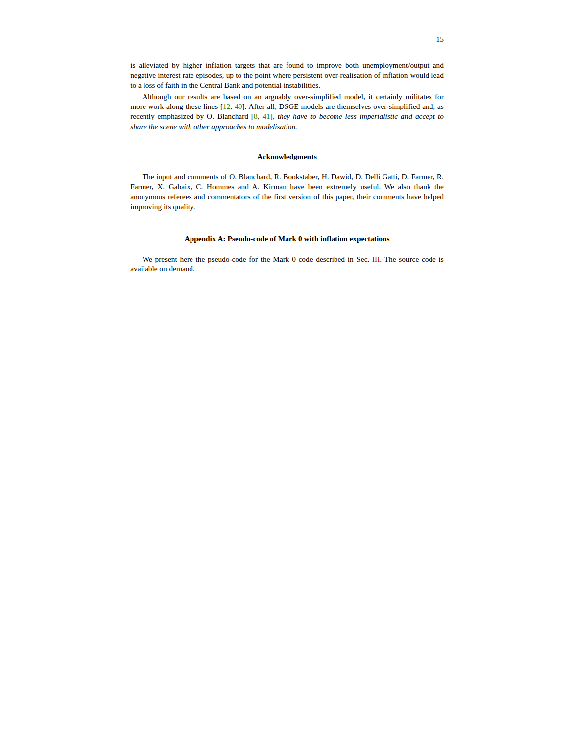15
is alleviated by higher inflation targets that are found to improve both unemployment/output and negative interest rate episodes, up to the point where persistent over-realisation of inflation would lead to a loss of faith in the Central Bank and potential instabilities.
Although our results are based on an arguably over-simplified model, it certainly militates for more work along these lines [12, 40]. After all, DSGE models are themselves over-simplified and, as recently emphasized by O. Blanchard [8, 41], they have to become less imperialistic and accept to share the scene with other approaches to modelisation.
Acknowledgments
The input and comments of O. Blanchard, R. Bookstaber, H. Dawid, D. Delli Gatti, D. Farmer, R. Farmer, X. Gabaix, C. Hommes and A. Kirman have been extremely useful. We also thank the anonymous referees and commentators of the first version of this paper, their comments have helped improving its quality.
Appendix A: Pseudo-code of Mark 0 with inflation expectations
We present here the pseudo-code for the Mark 0 code described in Sec. III. The source code is available on demand.